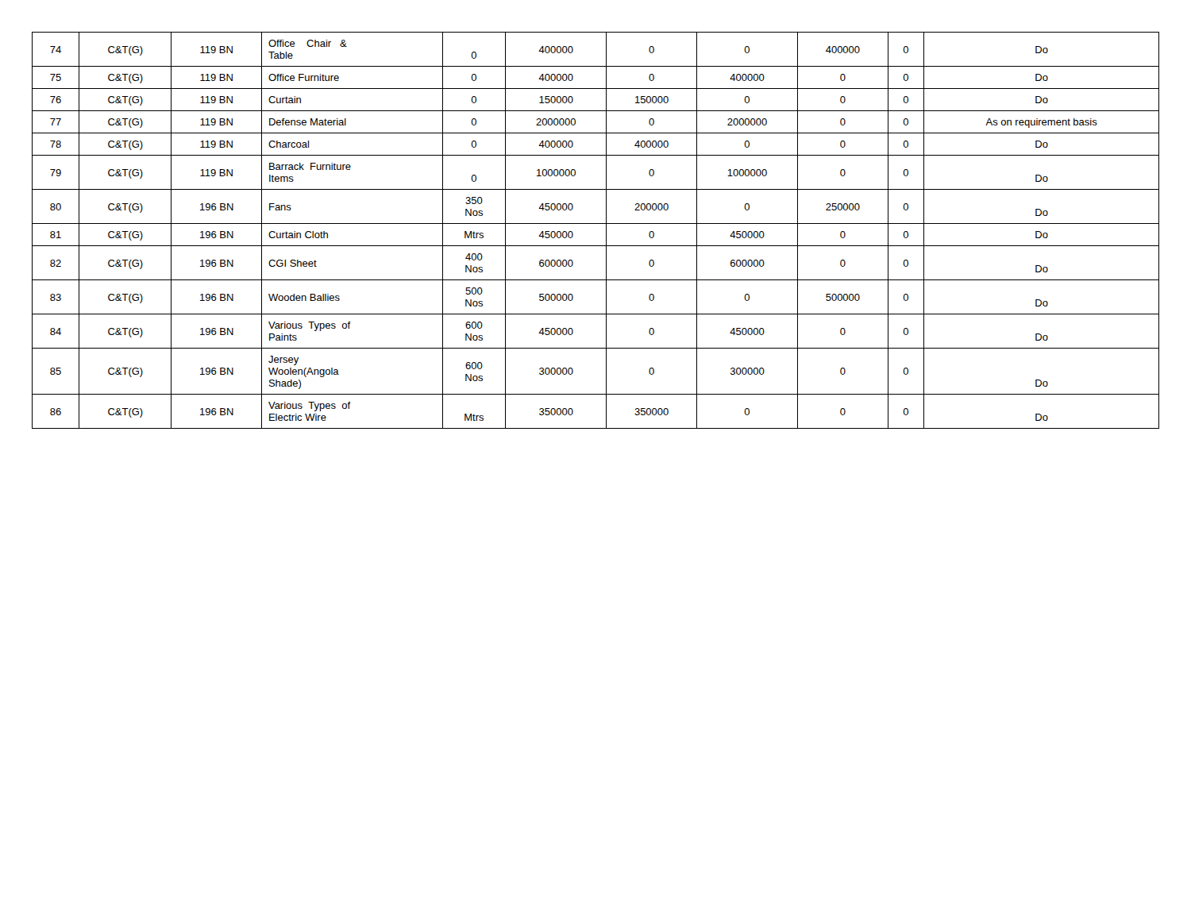| 74 | C&T(G) | 119 BN | Office Chair & Table | 0 | 400000 | 0 | 0 | 400000 | 0 | Do |
| 75 | C&T(G) | 119 BN | Office Furniture | 0 | 400000 | 0 | 400000 | 0 | 0 | Do |
| 76 | C&T(G) | 119 BN | Curtain | 0 | 150000 | 150000 | 0 | 0 | 0 | Do |
| 77 | C&T(G) | 119 BN | Defense Material | 0 | 2000000 | 0 | 2000000 | 0 | 0 | As on requirement basis |
| 78 | C&T(G) | 119 BN | Charcoal | 0 | 400000 | 400000 | 0 | 0 | 0 | Do |
| 79 | C&T(G) | 119 BN | Barrack Furniture Items | 0 | 1000000 | 0 | 1000000 | 0 | 0 | Do |
| 80 | C&T(G) | 196 BN | Fans | 350 Nos | 450000 | 200000 | 0 | 250000 | 0 | Do |
| 81 | C&T(G) | 196 BN | Curtain Cloth | Mtrs | 450000 | 0 | 450000 | 0 | 0 | Do |
| 82 | C&T(G) | 196 BN | CGI Sheet | 400 Nos | 600000 | 0 | 600000 | 0 | 0 | Do |
| 83 | C&T(G) | 196 BN | Wooden Ballies | 500 Nos | 500000 | 0 | 0 | 500000 | 0 | Do |
| 84 | C&T(G) | 196 BN | Various Types of Paints | 600 Nos | 450000 | 0 | 450000 | 0 | 0 | Do |
| 85 | C&T(G) | 196 BN | Jersey Woolen(Angola Shade) | 600 Nos | 300000 | 0 | 300000 | 0 | 0 | Do |
| 86 | C&T(G) | 196 BN | Various Types of Electric Wire | Mtrs | 350000 | 350000 | 0 | 0 | 0 | Do |